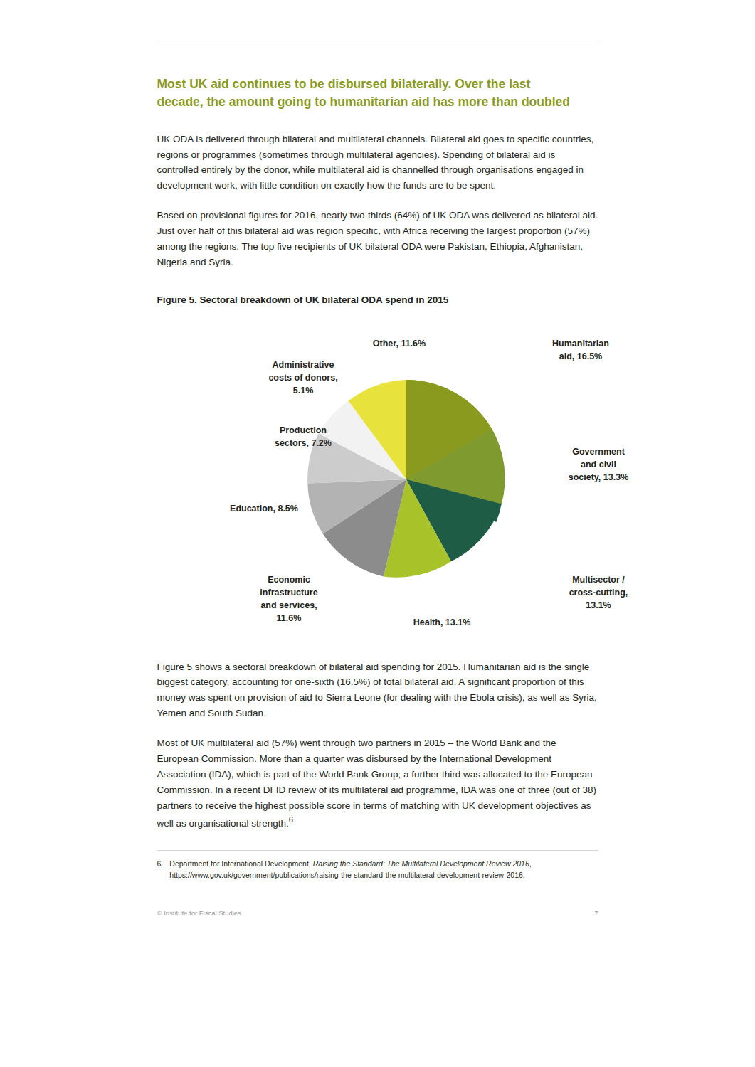Most UK aid continues to be disbursed bilaterally. Over the last
decade, the amount going to humanitarian aid has more than doubled
UK ODA is delivered through bilateral and multilateral channels. Bilateral aid goes to specific countries, regions or programmes (sometimes through multilateral agencies). Spending of bilateral aid is controlled entirely by the donor, while multilateral aid is channelled through organisations engaged in development work, with little condition on exactly how the funds are to be spent.
Based on provisional figures for 2016, nearly two-thirds (64%) of UK ODA was delivered as bilateral aid. Just over half of this bilateral aid was region specific, with Africa receiving the largest proportion (57%) among the regions. The top five recipients of UK bilateral ODA were Pakistan, Ethiopia, Afghanistan, Nigeria and Syria.
Figure 5. Sectoral breakdown of UK bilateral ODA spend in 2015
Other, 11.6% Humanitarian aid, 16.5% Administrative costs of donors, 5.1% Production sectors, 7.2% Government and civil society, 13.3% Education, 8.5% Multisector / cross-cutting, 13.1% Economic infrastructure and services, 11.6% Health, 13.1%
Figure 5 shows a sectoral breakdown of bilateral aid spending for 2015. Humanitarian aid is the single biggest category, accounting for one-sixth (16.5%) of total bilateral aid. A significant proportion of this money was spent on provision of aid to Sierra Leone (for dealing with the Ebola crisis), as well as Syria, Yemen and South Sudan.
Most of UK multilateral aid (57%) went through two partners in 2015 – the World Bank and the European Commission. More than a quarter was disbursed by the International Development Association (IDA), which is part of the World Bank Group; a further third was allocated to the European Commission. In a recent DFID review of its multilateral aid programme, IDA was one of three (out of 38) partners to receive the highest possible score in terms of matching with UK development objectives as well as organisational strength.6
6 Department for International Development, Raising the Standard: The Multilateral Development Review 2016, https://www.gov.uk/government/publications/raising-the-standard-the-multilateral-development-review-2016.
© Institute for Fiscal Studies 7